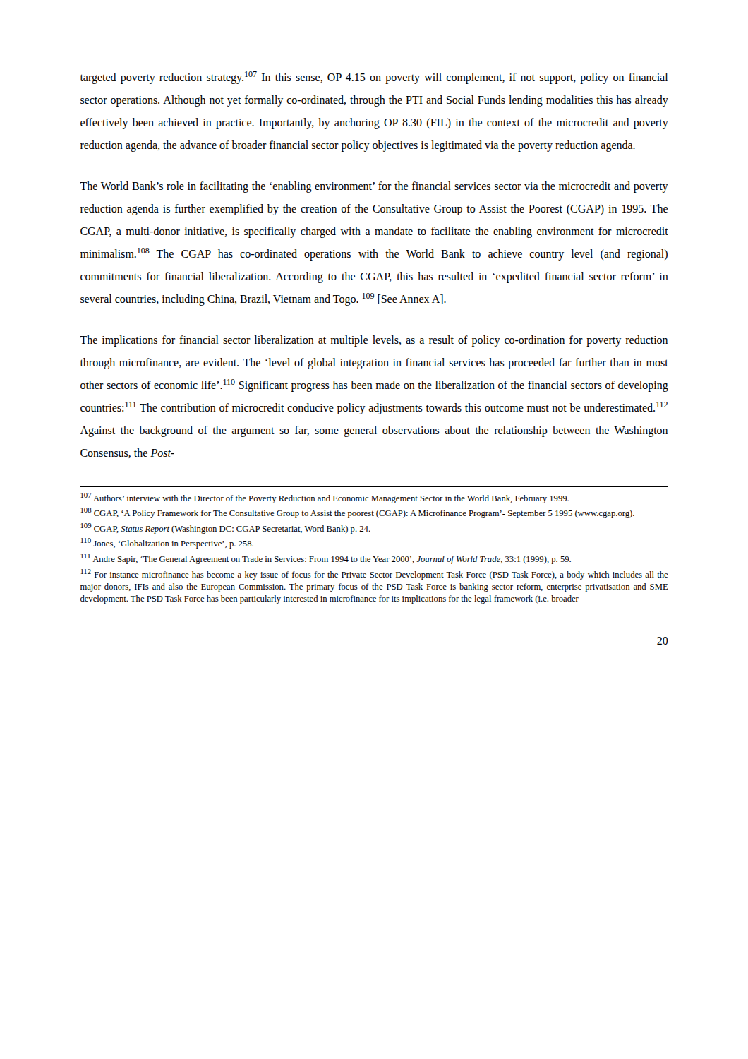targeted poverty reduction strategy.107 In this sense, OP 4.15 on poverty will complement, if not support, policy on financial sector operations. Although not yet formally co-ordinated, through the PTI and Social Funds lending modalities this has already effectively been achieved in practice. Importantly, by anchoring OP 8.30 (FIL) in the context of the microcredit and poverty reduction agenda, the advance of broader financial sector policy objectives is legitimated via the poverty reduction agenda.
The World Bank’s role in facilitating the ‘enabling environment’ for the financial services sector via the microcredit and poverty reduction agenda is further exemplified by the creation of the Consultative Group to Assist the Poorest (CGAP) in 1995. The CGAP, a multi-donor initiative, is specifically charged with a mandate to facilitate the enabling environment for microcredit minimalism.108 The CGAP has co-ordinated operations with the World Bank to achieve country level (and regional) commitments for financial liberalization. According to the CGAP, this has resulted in ‘expedited financial sector reform’ in several countries, including China, Brazil, Vietnam and Togo. 109 [See Annex A].
The implications for financial sector liberalization at multiple levels, as a result of policy co-ordination for poverty reduction through microfinance, are evident. The ‘level of global integration in financial services has proceeded far further than in most other sectors of economic life’.110 Significant progress has been made on the liberalization of the financial sectors of developing countries:111 The contribution of microcredit conducive policy adjustments towards this outcome must not be underestimated.112 Against the background of the argument so far, some general observations about the relationship between the Washington Consensus, the Post-
107 Authors’ interview with the Director of the Poverty Reduction and Economic Management Sector in the World Bank, February 1999.
108 CGAP, ‘A Policy Framework for The Consultative Group to Assist the poorest (CGAP): A Microfinance Program’- September 5 1995 (www.cgap.org).
109 CGAP, Status Report (Washington DC: CGAP Secretariat, Word Bank) p. 24.
110 Jones, ‘Globalization in Perspective’, p. 258.
111 Andre Sapir, ‘The General Agreement on Trade in Services: From 1994 to the Year 2000’, Journal of World Trade, 33:1 (1999), p. 59.
112 For instance microfinance has become a key issue of focus for the Private Sector Development Task Force (PSD Task Force), a body which includes all the major donors, IFIs and also the European Commission. The primary focus of the PSD Task Force is banking sector reform, enterprise privatisation and SME development. The PSD Task Force has been particularly interested in microfinance for its implications for the legal framework (i.e. broader
20